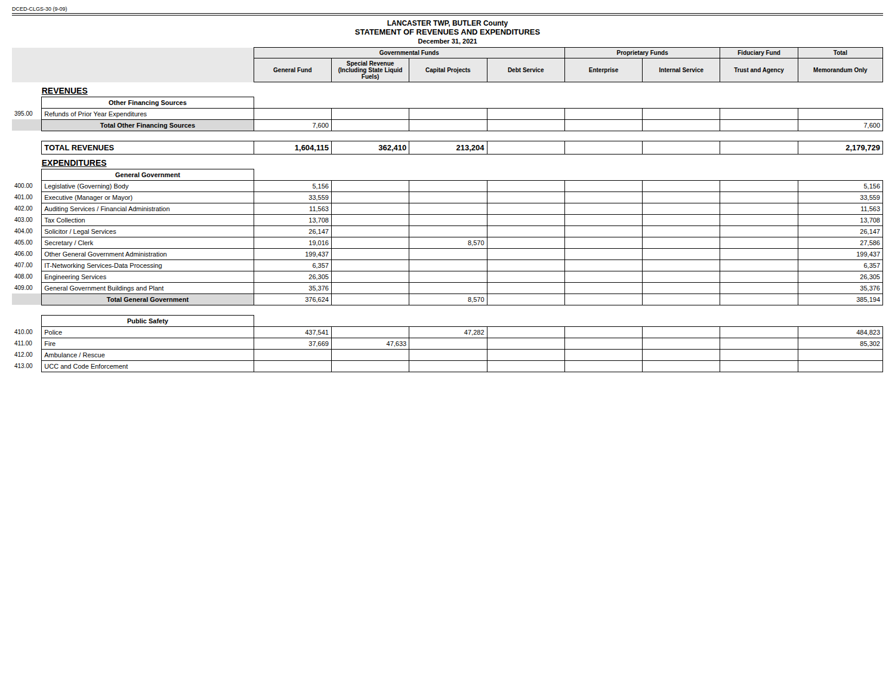DCED-CLGS-30 (9-09)
LANCASTER TWP, BUTLER County
STATEMENT OF REVENUES AND EXPENDITURES
December 31, 2021
| | | Governmental Funds | Proprietary Funds | Fiduciary Fund | Total |
| --- | --- | --- | --- | --- | --- |
| | | General Fund | Special Revenue (Including State Liquid Fuels) | Capital Projects | Debt Service | Enterprise | Internal Service | Trust and Agency | Memorandum Only |
| | REVENUES | | | | | | | | |
| | Other Financing Sources | | | | | | | | |
| 395.00 | Refunds of Prior Year Expenditures | | | | | | | | |
| | Total Other Financing Sources | 7,600 | | | | | | | 7,600 |
| | TOTAL REVENUES | 1,604,115 | 362,410 | 213,204 | | | | | 2,179,729 |
| | EXPENDITURES | | | | | | | | |
| | General Government | | | | | | | | |
| 400.00 | Legislative (Governing) Body | 5,156 | | | | | | | 5,156 |
| 401.00 | Executive (Manager or Mayor) | 33,559 | | | | | | | 33,559 |
| 402.00 | Auditing Services / Financial Administration | 11,563 | | | | | | | 11,563 |
| 403.00 | Tax Collection | 13,708 | | | | | | | 13,708 |
| 404.00 | Solicitor / Legal Services | 26,147 | | | | | | | 26,147 |
| 405.00 | Secretary / Clerk | 19,016 | | 8,570 | | | | | 27,586 |
| 406.00 | Other General Government Administration | 199,437 | | | | | | | 199,437 |
| 407.00 | IT-Networking Services-Data Processing | 6,357 | | | | | | | 6,357 |
| 408.00 | Engineering Services | 26,305 | | | | | | | 26,305 |
| 409.00 | General Government Buildings and Plant | 35,376 | | | | | | | 35,376 |
| | Total General Government | 376,624 | | 8,570 | | | | | 385,194 |
| | Public Safety | | | | | | | | |
| 410.00 | Police | 437,541 | | 47,282 | | | | | 484,823 |
| 411.00 | Fire | 37,669 | 47,633 | | | | | | 85,302 |
| 412.00 | Ambulance / Rescue | | | | | | | | |
| 413.00 | UCC and Code Enforcement | | | | | | | | |